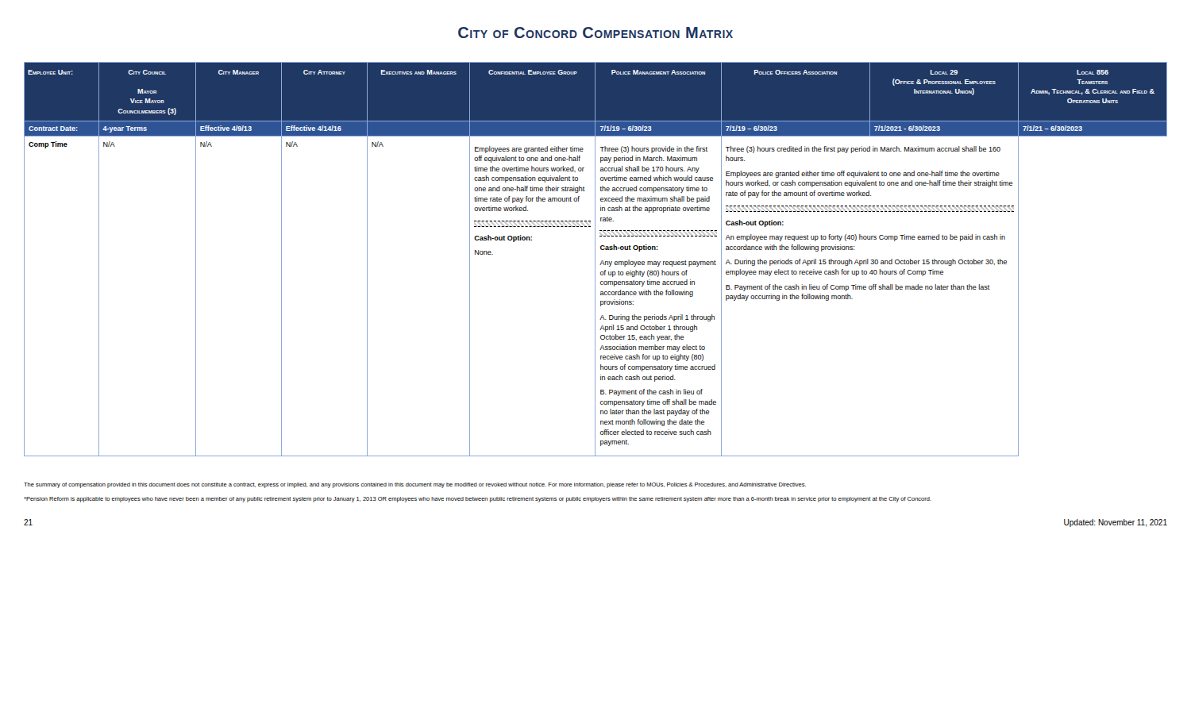City of Concord Compensation Matrix
| Employee Unit: | City Council Mayor Vice Mayor Councilmembers (3) | City Manager | City Attorney | Executives and Managers | Confidential Employee Group | Police Management Association | Police Officers Association | Local 29 (Office & Professional Employees International Union) | Local 856 Teamsters Admin, Technical, & Clerical and Field & Operations Units |
| --- | --- | --- | --- | --- | --- | --- | --- | --- | --- |
| Contract Date: | 4-year Terms | Effective 4/9/13 | Effective 4/14/16 | | | 7/1/19 – 6/30/23 | 7/1/19 – 6/30/23 | 7/1/2021 - 6/30/2023 | 7/1/21 – 6/30/2023 |
| Comp Time | N/A | N/A | N/A | N/A | Employees are granted either time off equivalent to one and one-half time the overtime hours worked, or cash compensation equivalent to one and one-half time their straight time rate of pay for the amount of overtime worked. Cash-out Option: None. | Three (3) hours provide in the first pay period in March. Maximum accrual shall be 170 hours. Any overtime earned which would cause the accrued compensatory time to exceed the maximum shall be paid in cash at the appropriate overtime rate. Cash-out Option: Any employee may request payment of up to eighty (80) hours of compensatory time accrued in accordance with the following provisions: A. During the periods April 1 through April 15 and October 1 through October 15, each year, the Association member may elect to receive cash for up to eighty (80) hours of compensatory time accrued in each cash out period. B. Payment of the cash in lieu of compensatory time off shall be made no later than the last payday of the next month following the date the officer elected to receive such cash payment. | Three (3) hours credited in the first pay period in March. Maximum accrual shall be 160 hours. Employees are granted either time off equivalent to one and one-half time the overtime hours worked, or cash compensation equivalent to one and one-half time their straight time rate of pay for the amount of overtime worked. Cash-out Option: An employee may request up to forty (40) hours Comp Time earned to be paid in cash in accordance with the following provisions: A. During the periods of April 15 through April 30 and October 15 through October 30, the employee may elect to receive cash for up to 40 hours of Comp Time B. Payment of the cash in lieu of Comp Time off shall be made no later than the last payday occurring in the following month. |
The summary of compensation provided in this document does not constitute a contract, express or implied, and any provisions contained in this document may be modified or revoked without notice. For more information, please refer to MOUs, Policies & Procedures, and Administrative Directives.
*Pension Reform is applicable to employees who have never been a member of any public retirement system prior to January 1, 2013 OR employees who have moved between public retirement systems or public employers within the same retirement system after more than a 6-month break in service prior to employment at the City of Concord.
21
Updated: November 11, 2021